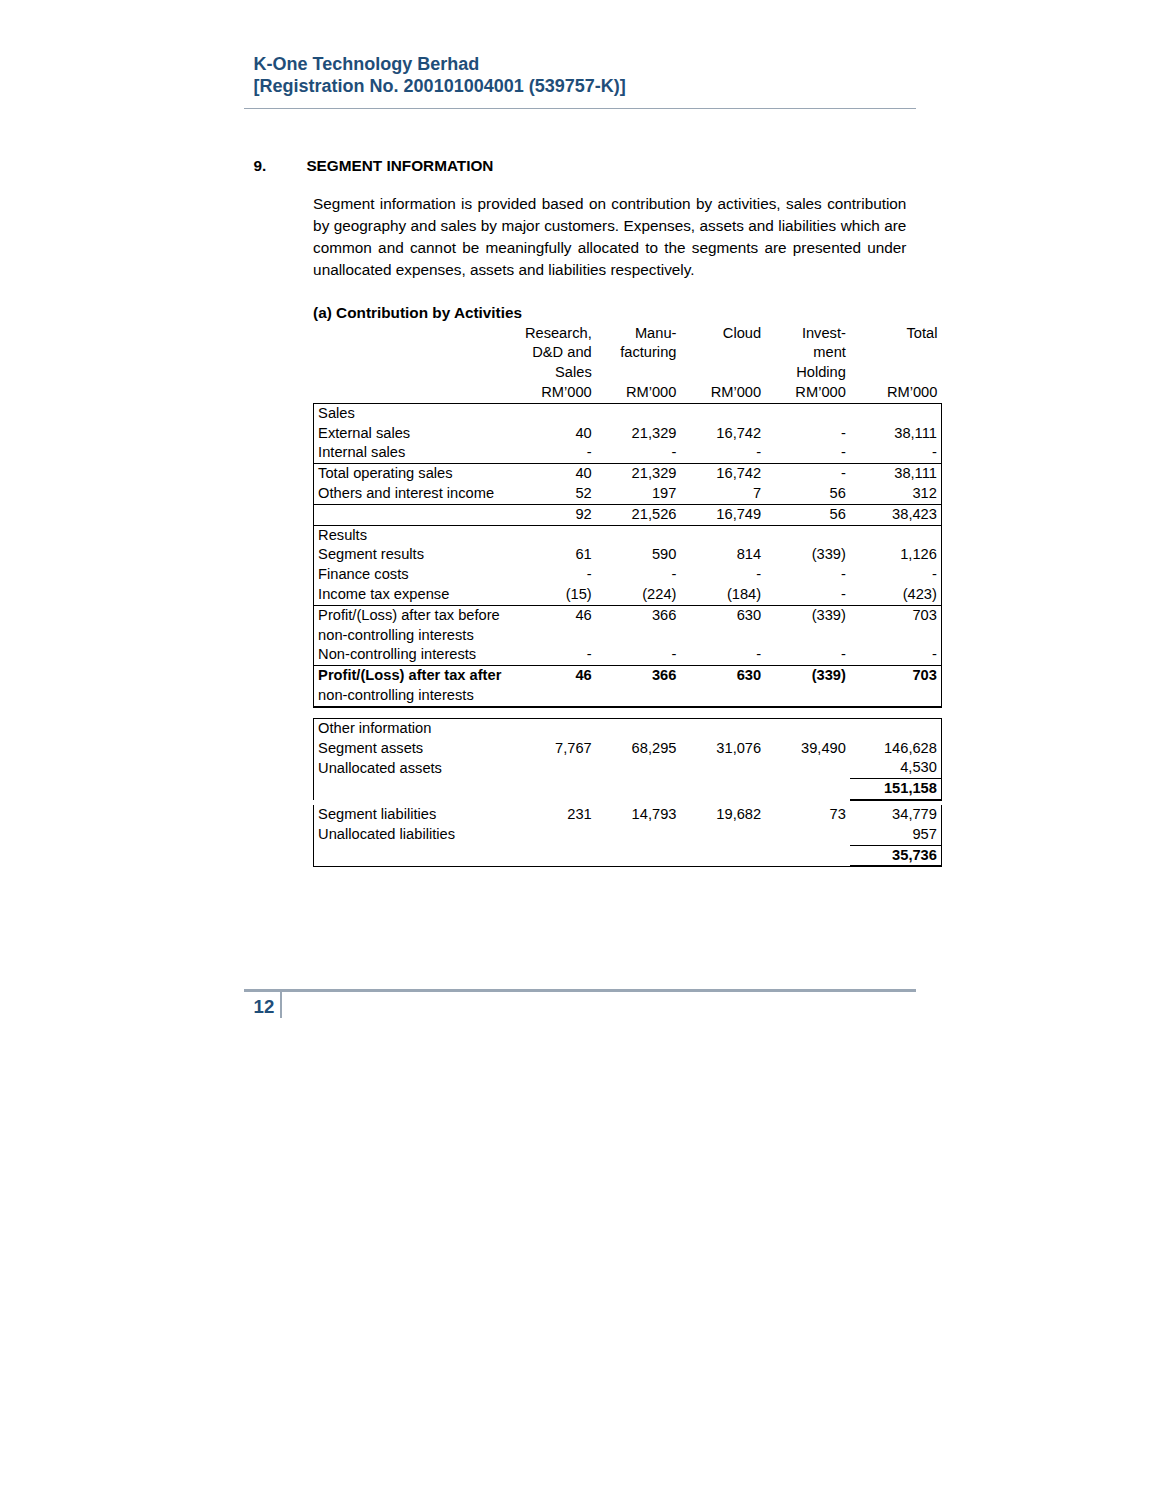K-One Technology Berhad
[Registration No. 200101004001 (539757-K)]
9. SEGMENT INFORMATION
Segment information is provided based on contribution by activities, sales contribution by geography and sales by major customers. Expenses, assets and liabilities which are common and cannot be meaningfully allocated to the segments are presented under unallocated expenses, assets and liabilities respectively.
(a) Contribution by Activities
| | Research, | Manu- | Cloud | Invest- | Total |
| --- | --- | --- | --- | --- | --- |
| | D&D and | facturing | | ment | |
| | Sales | | | Holding | |
| | RM’000 | RM’000 | RM’000 | RM’000 | RM’000 |
| Sales | | | | | |
| External sales | 40 | 21,329 | 16,742 | - | 38,111 |
| Internal sales | - | - | - | - | - |
| Total operating sales | 40 | 21,329 | 16,742 | - | 38,111 |
| Others and interest income | 52 | 197 | 7 | 56 | 312 |
| | 92 | 21,526 | 16,749 | 56 | 38,423 |
| Results | | | | | |
| Segment results | 61 | 590 | 814 | (339) | 1,126 |
| Finance costs | - | - | - | - | - |
| Income tax expense | (15) | (224) | (184) | - | (423) |
| Profit/(Loss) after tax before | 46 | 366 | 630 | (339) | 703 |
| non-controlling interests | | | | | |
| Non-controlling interests | - | - | - | - | - |
| Profit/(Loss) after tax after | 46 | 366 | 630 | (339) | 703 |
| non-controlling interests | | | | | |
| Other information | | | | | |
| Segment assets | 7,767 | 68,295 | 31,076 | 39,490 | 146,628 |
| Unallocated assets | | | | | 4,530 |
| | | | | | 151,158 |
| Segment liabilities | 231 | 14,793 | 19,682 | 73 | 34,779 |
| Unallocated liabilities | | | | | 957 |
| | | | | | 35,736 |
12